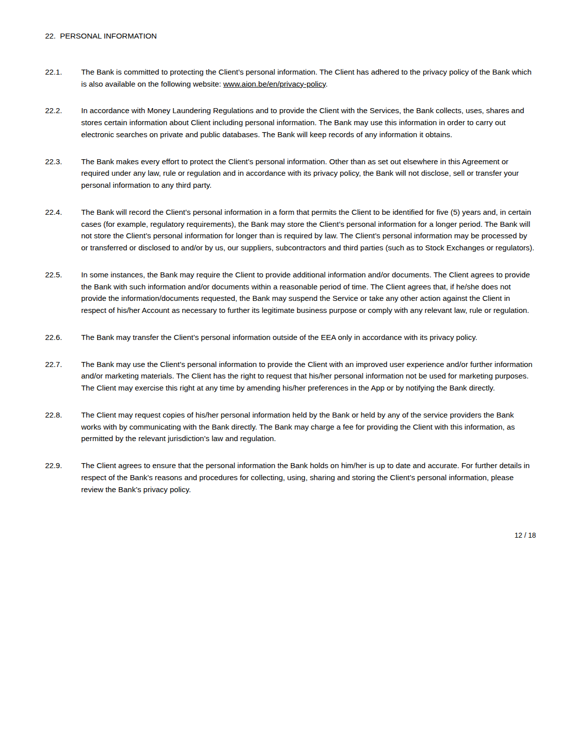22. PERSONAL INFORMATION
22.1.
The Bank is committed to protecting the Client’s personal information. The Client has adhered to the privacy policy of the Bank which is also available on the following website: www.aion.be/en/privacy-policy.
22.2.
In accordance with Money Laundering Regulations and to provide the Client with the Services, the Bank collects, uses, shares and stores certain information about Client including personal information. The Bank may use this information in order to carry out electronic searches on private and public databases. The Bank will keep records of any information it obtains.
22.3.
The Bank makes every effort to protect the Client’s personal information. Other than as set out elsewhere in this Agreement or required under any law, rule or regulation and in accordance with its privacy policy, the Bank will not disclose, sell or transfer your personal information to any third party.
22.4.
The Bank will record the Client’s personal information in a form that permits the Client to be identified for five (5) years and, in certain cases (for example, regulatory requirements), the Bank may store the Client’s personal information for a longer period. The Bank will not store the Client’s personal information for longer than is required by law. The Client’s personal information may be processed by or transferred or disclosed to and/or by us, our suppliers, subcontractors and third parties (such as to Stock Exchanges or regulators).
22.5.
In some instances, the Bank may require the Client to provide additional information and/or documents. The Client agrees to provide the Bank with such information and/or documents within a reasonable period of time. The Client agrees that, if he/she does not provide the information/documents requested, the Bank may suspend the Service or take any other action against the Client in respect of his/her Account as necessary to further its legitimate business purpose or comply with any relevant law, rule or regulation.
22.6.
The Bank may transfer the Client’s personal information outside of the EEA only in accordance with its privacy policy.
22.7.
The Bank may use the Client’s personal information to provide the Client with an improved user experience and/or further information and/or marketing materials. The Client has the right to request that his/her personal information not be used for marketing purposes. The Client may exercise this right at any time by amending his/her preferences in the App or by notifying the Bank directly.
22.8.
The Client may request copies of his/her personal information held by the Bank or held by any of the service providers the Bank works with by communicating with the Bank directly. The Bank may charge a fee for providing the Client with this information, as permitted by the relevant jurisdiction’s law and regulation.
22.9.
The Client agrees to ensure that the personal information the Bank holds on him/her is up to date and accurate. For further details in respect of the Bank’s reasons and procedures for collecting, using, sharing and storing the Client’s personal information, please review the Bank’s privacy policy.
12 / 18